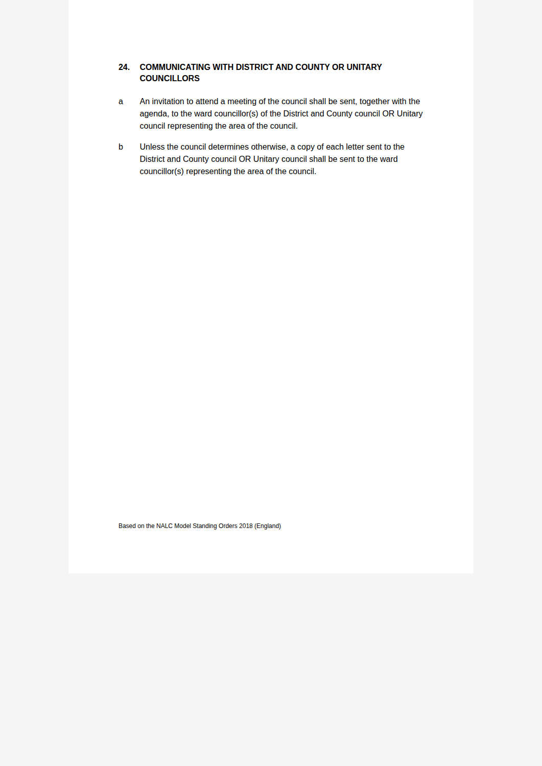24. COMMUNICATING WITH DISTRICT AND COUNTY OR UNITARY COUNCILLORS
a An invitation to attend a meeting of the council shall be sent, together with the agenda, to the ward councillor(s) of the District and County council OR Unitary council representing the area of the council.
b Unless the council determines otherwise, a copy of each letter sent to the District and County council OR Unitary council shall be sent to the ward councillor(s) representing the area of the council.
Based on the NALC Model Standing Orders 2018 (England)